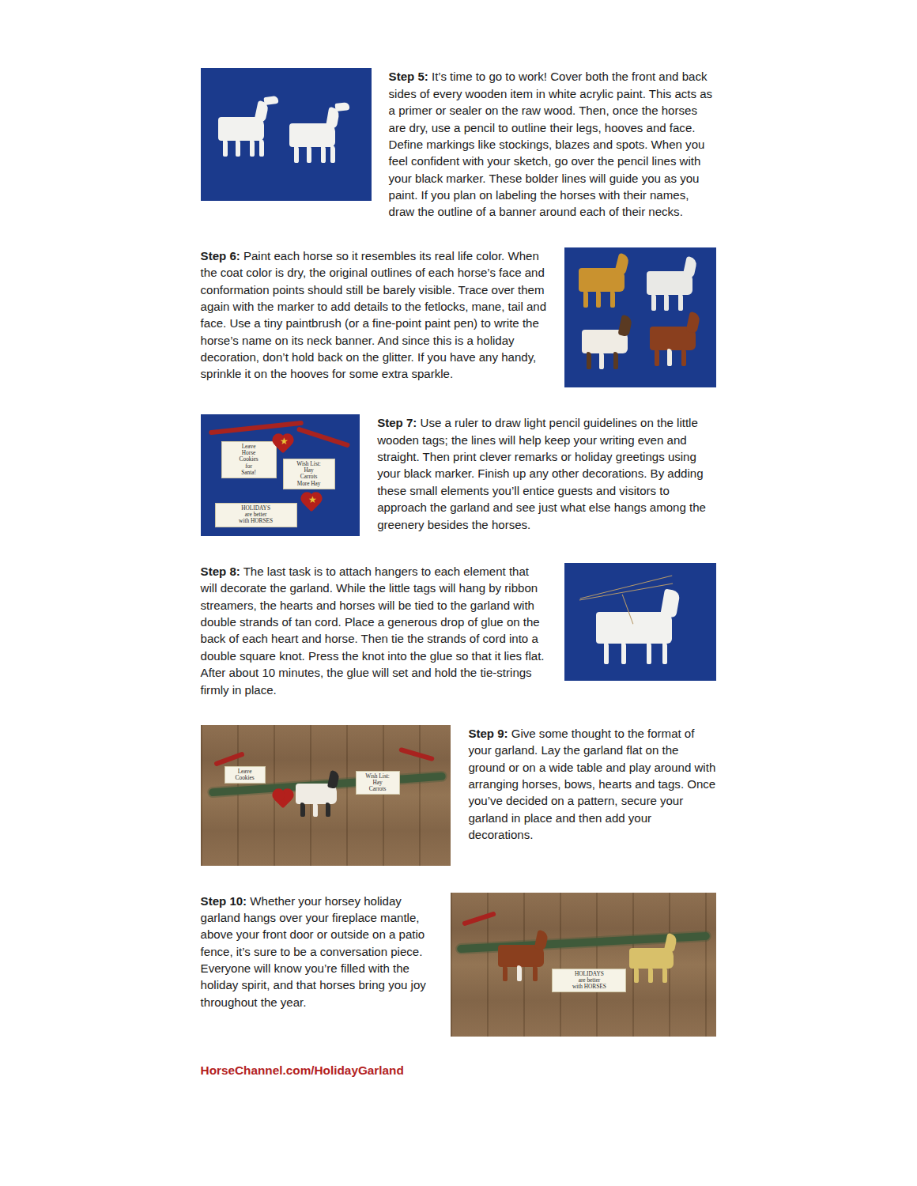Primed wooden horse cutouts
Step 5: It’s time to go to work! Cover both the front and back sides of every wooden item in white acrylic paint. This acts as a primer or sealer on the raw wood. Then, once the horses are dry, use a pencil to outline their legs, hooves and face. Define markings like stockings, blazes and spots. When you feel confident with your sketch, go over the pencil lines with your black marker. These bolder lines will guide you as you paint. If you plan on labeling the horses with their names, draw the outline of a banner around each of their necks.
Step 6: Paint each horse so it resembles its real life color. When the coat color is dry, the original outlines of each horse’s face and conformation points should still be barely visible. Trace over them again with the marker to add details to the fetlocks, mane, tail and face. Use a tiny paintbrush (or a fine-point paint pen) to write the horse’s name on its neck banner. And since this is a holiday decoration, don’t hold back on the glitter. If you have any handy, sprinkle it on the hooves for some extra sparkle.
Painted wooden horses
Leave
Horse
Cookies
for
Santa!
Wish List:
Hay
Carrots
More Hay
HOLIDAYS
are better
with HORSES
★
★
Lettered tags and hearts
Step 7: Use a ruler to draw light pencil guidelines on the little wooden tags; the lines will help keep your writing even and straight. Then print clever remarks or holiday greetings using your black marker. Finish up any other decorations. By adding these small elements you’ll entice guests and visitors to approach the garland and see just what else hangs among the greenery besides the horses.
Step 8: The last task is to attach hangers to each element that will decorate the garland. While the little tags will hang by ribbon streamers, the hearts and horses will be tied to the garland with double strands of tan cord. Place a generous drop of glue on the back of each heart and horse. Then tie the strands of cord into a double square knot. Press the knot into the glue so that it lies flat. After about 10 minutes, the glue will set and hold the tie-strings firmly in place.
Cord hanger glued to horse back
Leave
Cookies
Wish List:
Hay
Carrots
Garland arranged flat with decorations
Step 9: Give some thought to the format of your garland. Lay the garland flat on the ground or on a wide table and play around with arranging horses, bows, hearts and tags. Once you’ve decided on a pattern, secure your garland in place and then add your decorations.
Step 10: Whether your horsey holiday garland hangs over your fireplace mantle, above your front door or outside on a patio fence, it’s sure to be a conversation piece. Everyone will know you’re filled with the holiday spirit, and that horses bring you joy throughout the year.
HOLIDAYS
are better
with HORSES
Finished holiday garland on a fence
HorseChannel.com/HolidayGarland